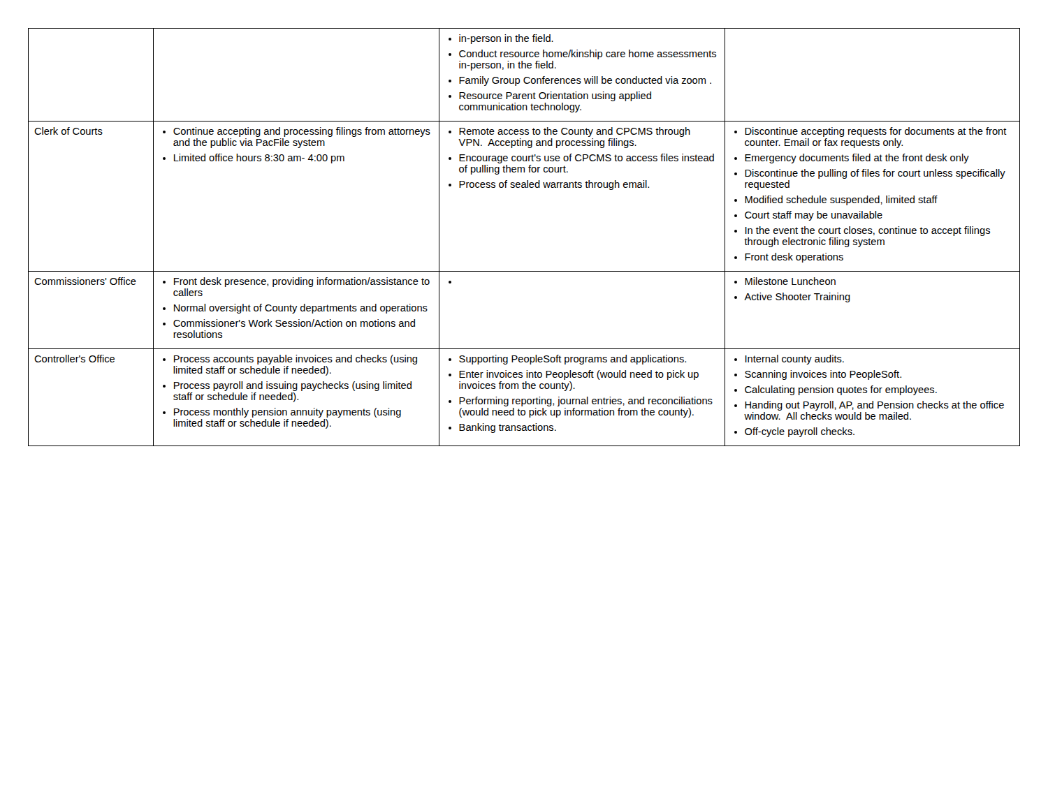| | | in-person in the field. Conduct resource home/kinship care home assessments in-person, in the field. Family Group Conferences will be conducted via zoom . Resource Parent Orientation using applied communication technology. | |
| Clerk of Courts | Continue accepting and processing filings from attorneys and the public via PacFile system Limited office hours 8:30 am- 4:00 pm | Remote access to the County and CPCMS through VPN. Accepting and processing filings. Encourage court's use of CPCMS to access files instead of pulling them for court. Process of sealed warrants through email. | Discontinue accepting requests for documents at the front counter. Email or fax requests only. Emergency documents filed at the front desk only Discontinue the pulling of files for court unless specifically requested Modified schedule suspended, limited staff Court staff may be unavailable In the event the court closes, continue to accept filings through electronic filing system Front desk operations |
| Commissioners' Office | Front desk presence, providing information/assistance to callers Normal oversight of County departments and operations Commissioner's Work Session/Action on motions and resolutions | | Milestone Luncheon Active Shooter Training |
| Controller's Office | Process accounts payable invoices and checks (using limited staff or schedule if needed). Process payroll and issuing paychecks (using limited staff or schedule if needed). Process monthly pension annuity payments (using limited staff or schedule if needed). | Supporting PeopleSoft programs and applications. Enter invoices into Peoplesoft (would need to pick up invoices from the county). Performing reporting, journal entries, and reconciliations (would need to pick up information from the county). Banking transactions. | Internal county audits. Scanning invoices into PeopleSoft. Calculating pension quotes for employees. Handing out Payroll, AP, and Pension checks at the office window. All checks would be mailed. Off-cycle payroll checks. |